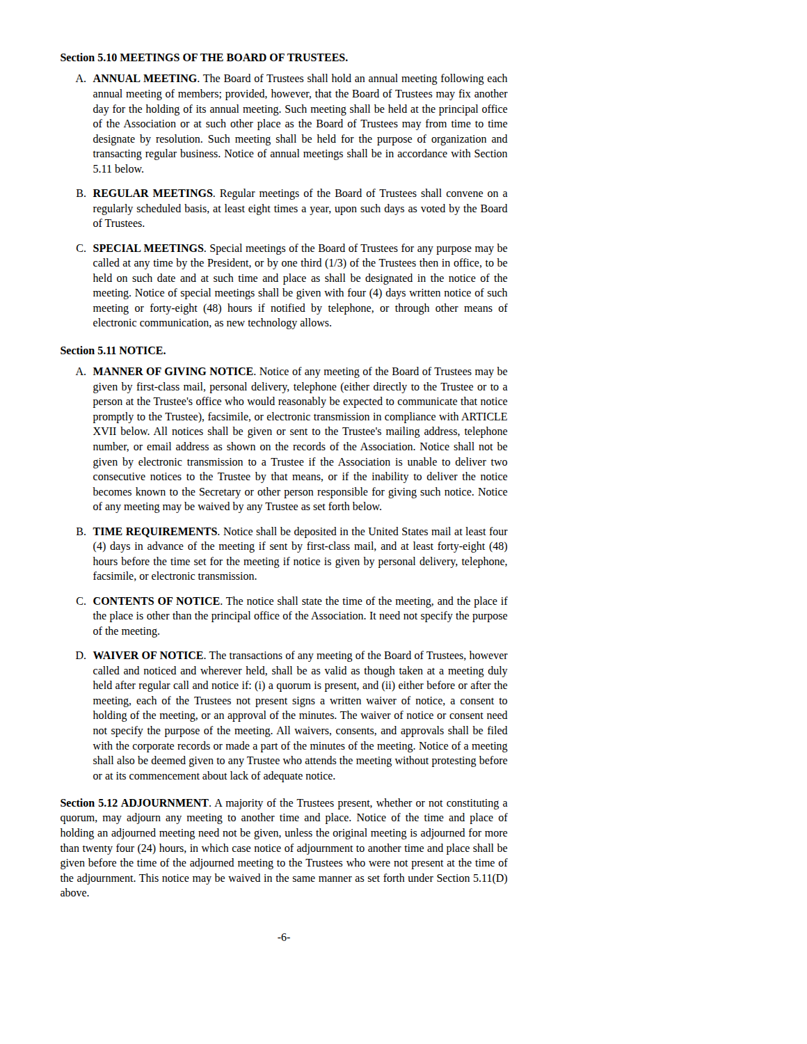Section 5.10 MEETINGS OF THE BOARD OF TRUSTEES.
ANNUAL MEETING. The Board of Trustees shall hold an annual meeting following each annual meeting of members; provided, however, that the Board of Trustees may fix another day for the holding of its annual meeting. Such meeting shall be held at the principal office of the Association or at such other place as the Board of Trustees may from time to time designate by resolution. Such meeting shall be held for the purpose of organization and transacting regular business. Notice of annual meetings shall be in accordance with Section 5.11 below.
REGULAR MEETINGS. Regular meetings of the Board of Trustees shall convene on a regularly scheduled basis, at least eight times a year, upon such days as voted by the Board of Trustees.
SPECIAL MEETINGS. Special meetings of the Board of Trustees for any purpose may be called at any time by the President, or by one third (1/3) of the Trustees then in office, to be held on such date and at such time and place as shall be designated in the notice of the meeting. Notice of special meetings shall be given with four (4) days written notice of such meeting or forty-eight (48) hours if notified by telephone, or through other means of electronic communication, as new technology allows.
Section 5.11 NOTICE.
MANNER OF GIVING NOTICE. Notice of any meeting of the Board of Trustees may be given by first-class mail, personal delivery, telephone (either directly to the Trustee or to a person at the Trustee's office who would reasonably be expected to communicate that notice promptly to the Trustee), facsimile, or electronic transmission in compliance with ARTICLE XVII below. All notices shall be given or sent to the Trustee's mailing address, telephone number, or email address as shown on the records of the Association. Notice shall not be given by electronic transmission to a Trustee if the Association is unable to deliver two consecutive notices to the Trustee by that means, or if the inability to deliver the notice becomes known to the Secretary or other person responsible for giving such notice. Notice of any meeting may be waived by any Trustee as set forth below.
TIME REQUIREMENTS. Notice shall be deposited in the United States mail at least four (4) days in advance of the meeting if sent by first-class mail, and at least forty-eight (48) hours before the time set for the meeting if notice is given by personal delivery, telephone, facsimile, or electronic transmission.
CONTENTS OF NOTICE. The notice shall state the time of the meeting, and the place if the place is other than the principal office of the Association. It need not specify the purpose of the meeting.
WAIVER OF NOTICE. The transactions of any meeting of the Board of Trustees, however called and noticed and wherever held, shall be as valid as though taken at a meeting duly held after regular call and notice if: (i) a quorum is present, and (ii) either before or after the meeting, each of the Trustees not present signs a written waiver of notice, a consent to holding of the meeting, or an approval of the minutes. The waiver of notice or consent need not specify the purpose of the meeting. All waivers, consents, and approvals shall be filed with the corporate records or made a part of the minutes of the meeting. Notice of a meeting shall also be deemed given to any Trustee who attends the meeting without protesting before or at its commencement about lack of adequate notice.
Section 5.12 ADJOURNMENT. A majority of the Trustees present, whether or not constituting a quorum, may adjourn any meeting to another time and place. Notice of the time and place of holding an adjourned meeting need not be given, unless the original meeting is adjourned for more than twenty four (24) hours, in which case notice of adjournment to another time and place shall be given before the time of the adjourned meeting to the Trustees who were not present at the time of the adjournment. This notice may be waived in the same manner as set forth under Section 5.11(D) above.
-6-